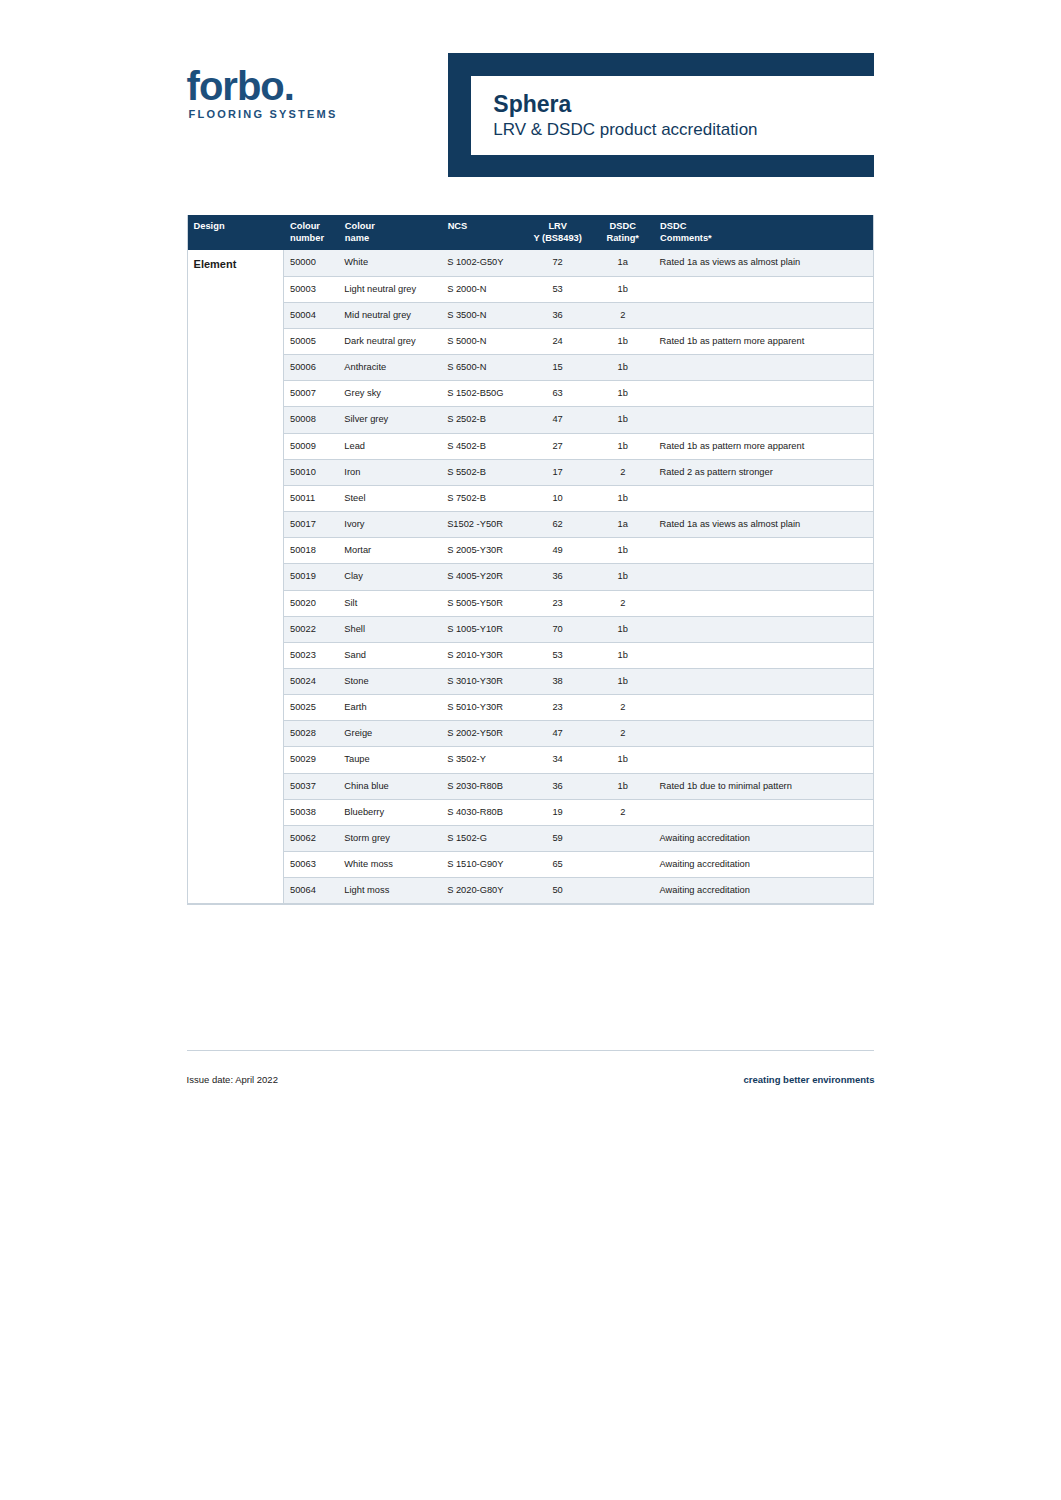forbo.
FLOORING SYSTEMS
Sphera
LRV & DSDC product accreditation
| Design | Colour number | Colour name | NCS | LRV Y (BS8493) | DSDC Rating* | DSDC Comments* |
| --- | --- | --- | --- | --- | --- | --- |
| Element | 50000 | White | S 1002-G50Y | 72 | 1a | Rated 1a as views as almost plain |
| 50003 | Light neutral grey | S 2000-N | 53 | 1b | |
| 50004 | Mid neutral grey | S 3500-N | 36 | 2 | |
| 50005 | Dark neutral grey | S 5000-N | 24 | 1b | Rated 1b as pattern more apparent |
| 50006 | Anthracite | S 6500-N | 15 | 1b | |
| 50007 | Grey sky | S 1502-B50G | 63 | 1b | |
| 50008 | Silver grey | S 2502-B | 47 | 1b | |
| 50009 | Lead | S 4502-B | 27 | 1b | Rated 1b as pattern more apparent |
| 50010 | Iron | S 5502-B | 17 | 2 | Rated 2 as pattern stronger |
| 50011 | Steel | S 7502-B | 10 | 1b | |
| 50017 | Ivory | S1502 -Y50R | 62 | 1a | Rated 1a as views as almost plain |
| 50018 | Mortar | S 2005-Y30R | 49 | 1b | |
| 50019 | Clay | S 4005-Y20R | 36 | 1b | |
| 50020 | Silt | S 5005-Y50R | 23 | 2 | |
| 50022 | Shell | S 1005-Y10R | 70 | 1b | |
| 50023 | Sand | S 2010-Y30R | 53 | 1b | |
| 50024 | Stone | S 3010-Y30R | 38 | 1b | |
| 50025 | Earth | S 5010-Y30R | 23 | 2 | |
| 50028 | Greige | S 2002-Y50R | 47 | 2 | |
| 50029 | Taupe | S 3502-Y | 34 | 1b | |
| 50037 | China blue | S 2030-R80B | 36 | 1b | Rated 1b due to minimal pattern |
| 50038 | Blueberry | S 4030-R80B | 19 | 2 | |
| 50062 | Storm grey | S 1502-G | 59 | | Awaiting accreditation |
| 50063 | White moss | S 1510-G90Y | 65 | | Awaiting accreditation |
| | 50064 | Light moss | S 2020-G80Y | 50 | | Awaiting accreditation |
Issue date: April 2022
creating better environments